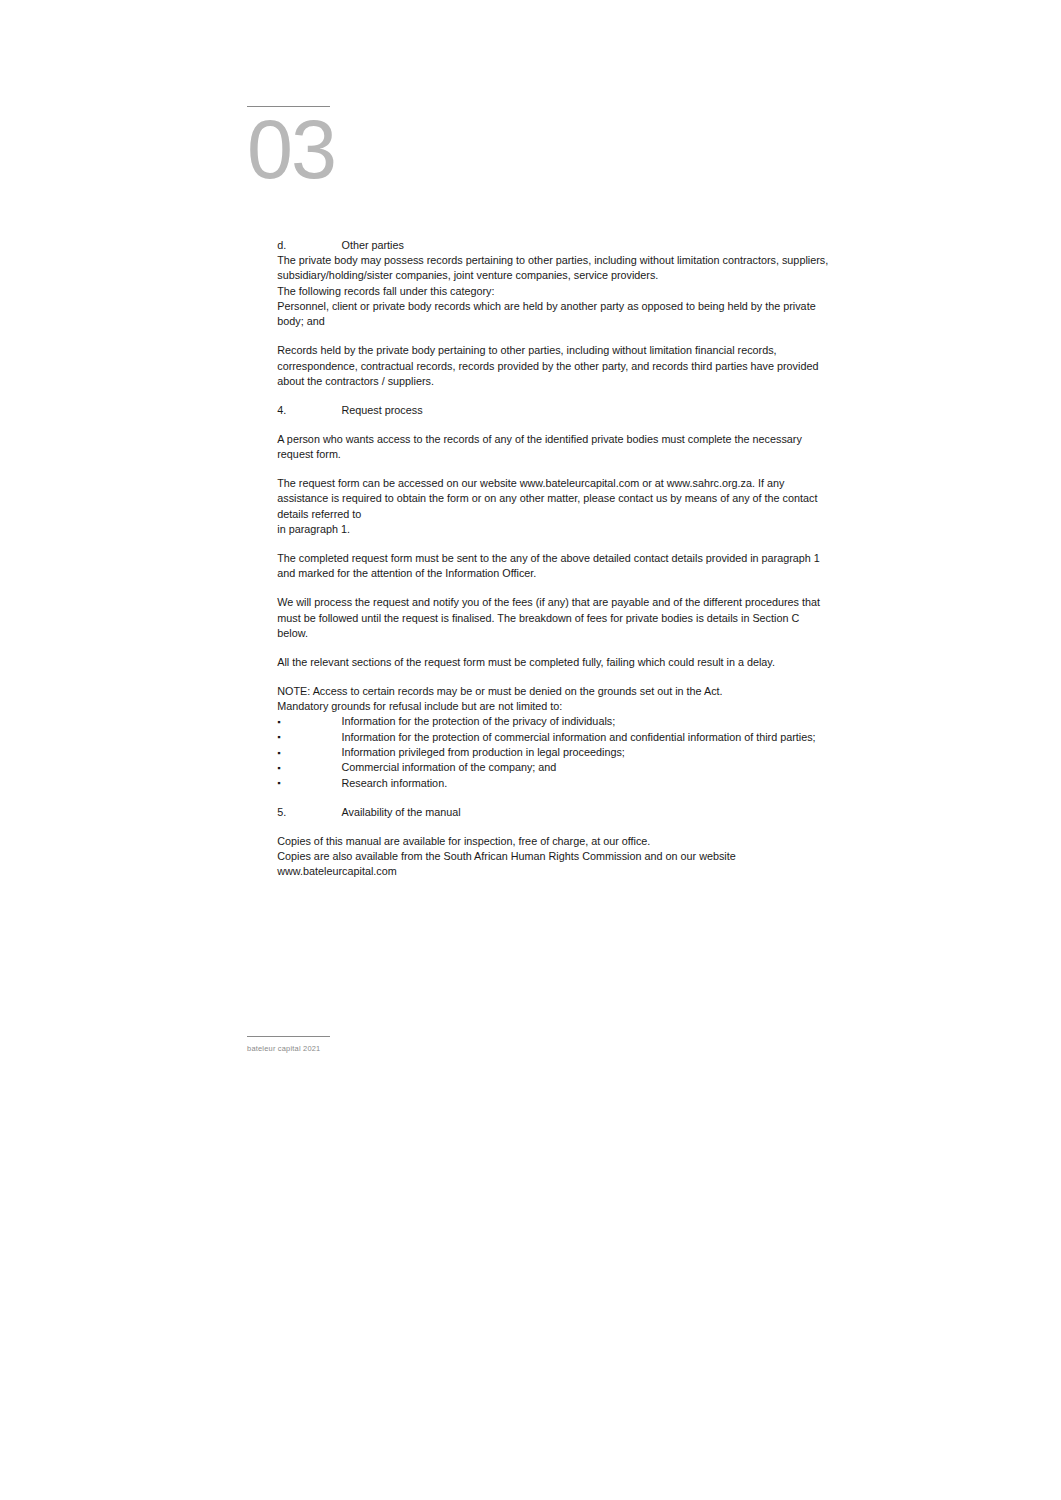03
d.
Other parties
The private body may possess records pertaining to other parties, including without limitation contractors, suppliers, subsidiary/holding/sister companies, joint venture companies, service providers.
The following records fall under this category:
Personnel, client or private body records which are held by another party as opposed to being held by the private body; and
Records held by the private body pertaining to other parties, including without limitation financial records, correspondence, contractual records, records provided by the other party, and records third parties have provided about the contractors / suppliers.
4.
Request process
A person who wants access to the records of any of the identified private bodies must complete the necessary request form.
The request form can be accessed on our website www.bateleurcapital.com or at www.sahrc.org.za. If any assistance is required to obtain the form or on any other matter, please contact us by means of any of the contact details referred to
in paragraph 1.
The completed request form must be sent to the any of the above detailed contact details provided in paragraph 1 and marked for the attention of the Information Officer.
We will process the request and notify you of the fees (if any) that are payable and of the different procedures that must be followed until the request is finalised. The breakdown of fees for private bodies is details in Section C below.
All the relevant sections of the request form must be completed fully, failing which could result in a delay.
NOTE: Access to certain records may be or must be denied on the grounds set out in the Act.
Mandatory grounds for refusal include but are not limited to:
▪
Information for the protection of the privacy of individuals;
▪
Information for the protection of commercial information and confidential information of third parties;
▪
Information privileged from production in legal proceedings;
▪
Commercial information of the company; and
▪
Research information.
5.
Availability of the manual
Copies of this manual are available for inspection, free of charge, at our office.
Copies are also available from the South African Human Rights Commission and on our website www.bateleurcapital.com
bateleur capital 2021